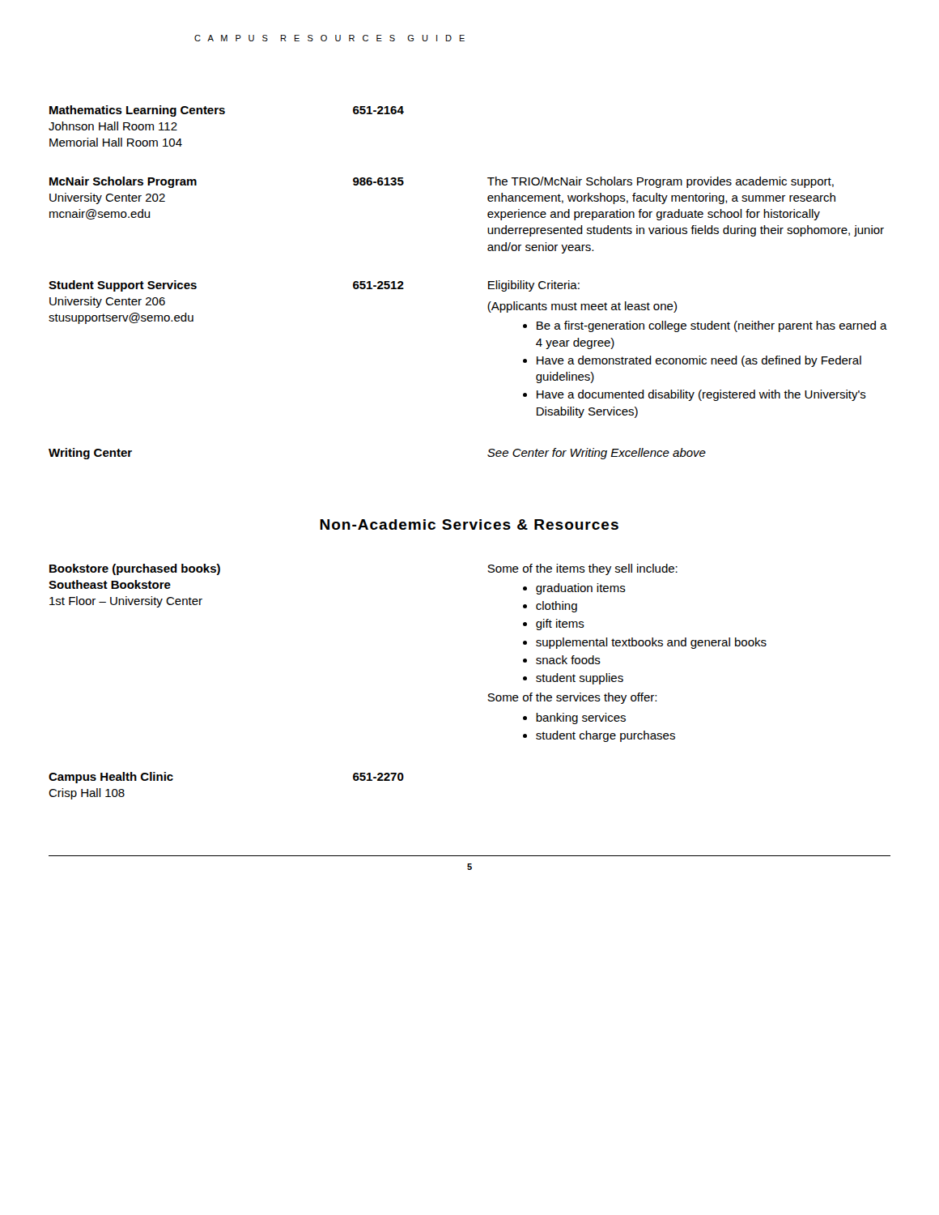C A M P U S R E S O U R C E S G U I D E
| Mathematics Learning Centers Johnson Hall Room 112 Memorial Hall Room 104 | 651-2164 | |
| McNair Scholars Program University Center 202 mcnair@semo.edu | 986-6135 | The TRIO/McNair Scholars Program provides academic support, enhancement, workshops, faculty mentoring, a summer research experience and preparation for graduate school for historically underrepresented students in various fields during their sophomore, junior and/or senior years. |
| Student Support Services University Center 206 stusupportserv@semo.edu | 651-2512 | Eligibility Criteria: (Applicants must meet at least one) Be a first-generation college student (neither parent has earned a 4 year degree) Have a demonstrated economic need (as defined by Federal guidelines) Have a documented disability (registered with the University's Disability Services) |
| Writing Center | | See Center for Writing Excellence above |
Non-Academic Services & Resources
| Bookstore (purchased books) Southeast Bookstore 1st Floor – University Center | | Some of the items they sell include: graduation items clothing gift items supplemental textbooks and general books snack foods student supplies Some of the services they offer: banking services student charge purchases |
| Campus Health Clinic Crisp Hall 108 | 651-2270 | |
5